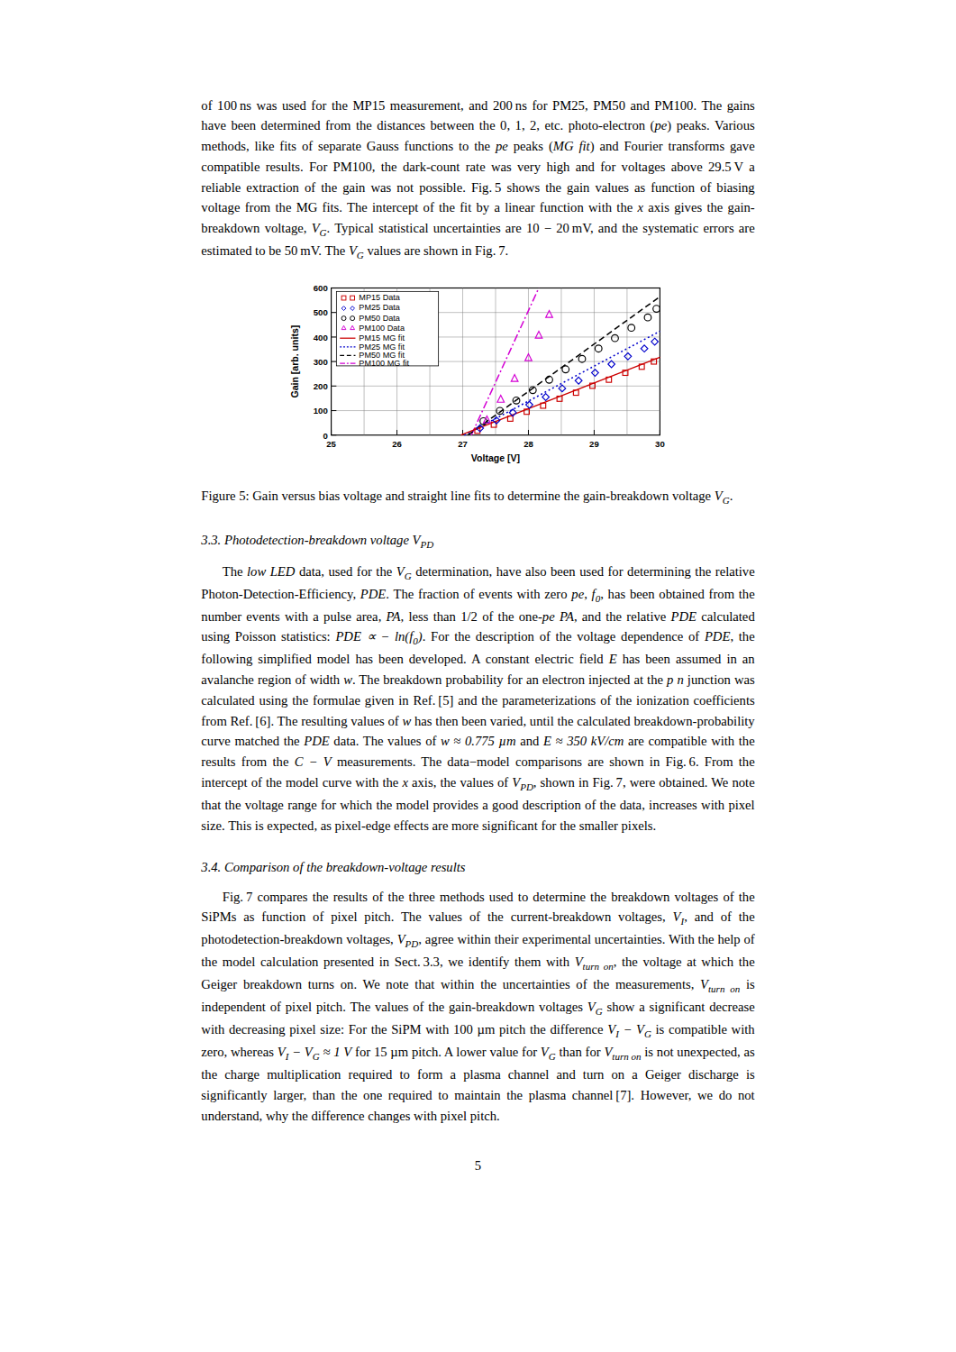of 100 ns was used for the MP15 measurement, and 200 ns for PM25, PM50 and PM100. The gains have been determined from the distances between the 0, 1, 2, etc. photo-electron (pe) peaks. Various methods, like fits of separate Gauss functions to the pe peaks (MG fit) and Fourier transforms gave compatible results. For PM100, the dark-count rate was very high and for voltages above 29.5 V a reliable extraction of the gain was not possible. Fig. 5 shows the gain values as function of biasing voltage from the MG fits. The intercept of the fit by a linear function with the x axis gives the gain-breakdown voltage, VG. Typical statistical uncertainties are 10 − 20 mV, and the systematic errors are estimated to be 50 mV. The VG values are shown in Fig. 7.
0 100 200 300 400 500 600 25 26 27 28 29 30 Voltage [V] Gain [arb. units] MP15 Data PM25 Data PM50 Data PM100 Data PM15 MG fit PM25 MG fit PM50 MG fit PM100 MG fit
Figure 5: Gain versus bias voltage and straight line fits to determine the gain-breakdown voltage VG.
3.3. Photodetection-breakdown voltage VPD
The low LED data, used for the VG determination, have also been used for determining the relative Photon-Detection-Efficiency, PDE. The fraction of events with zero pe, f0, has been obtained from the number events with a pulse area, PA, less than 1/2 of the one-pe PA, and the relative PDE calculated using Poisson statistics: PDE ∝ − ln(f0). For the description of the voltage dependence of PDE, the following simplified model has been developed. A constant electric field E has been assumed in an avalanche region of width w. The breakdown probability for an electron injected at the p n junction was calculated using the formulae given in Ref. [5] and the parameterizations of the ionization coefficients from Ref. [6]. The resulting values of w has then been varied, until the calculated breakdown-probability curve matched the PDE data. The values of w ≈ 0.775 µm and E ≈ 350 kV/cm are compatible with the results from the C − V measurements. The data−model comparisons are shown in Fig. 6. From the intercept of the model curve with the x axis, the values of VPD, shown in Fig. 7, were obtained. We note that the voltage range for which the model provides a good description of the data, increases with pixel size. This is expected, as pixel-edge effects are more significant for the smaller pixels.
3.4. Comparison of the breakdown-voltage results
Fig. 7 compares the results of the three methods used to determine the breakdown voltages of the SiPMs as function of pixel pitch. The values of the current-breakdown voltages, VI, and of the photodetection-breakdown voltages, VPD, agree within their experimental uncertainties. With the help of the model calculation presented in Sect. 3.3, we identify them with Vturn on, the voltage at which the Geiger breakdown turns on. We note that within the uncertainties of the measurements, Vturn on is independent of pixel pitch. The values of the gain-breakdown voltages VG show a significant decrease with decreasing pixel size: For the SiPM with 100 µm pitch the difference VI − VG is compatible with zero, whereas VI − VG ≈ 1 V for 15 µm pitch. A lower value for VG than for Vturn on is not unexpected, as the charge multiplication required to form a plasma channel and turn on a Geiger discharge is significantly larger, than the one required to maintain the plasma channel [7]. However, we do not understand, why the difference changes with pixel pitch.
5